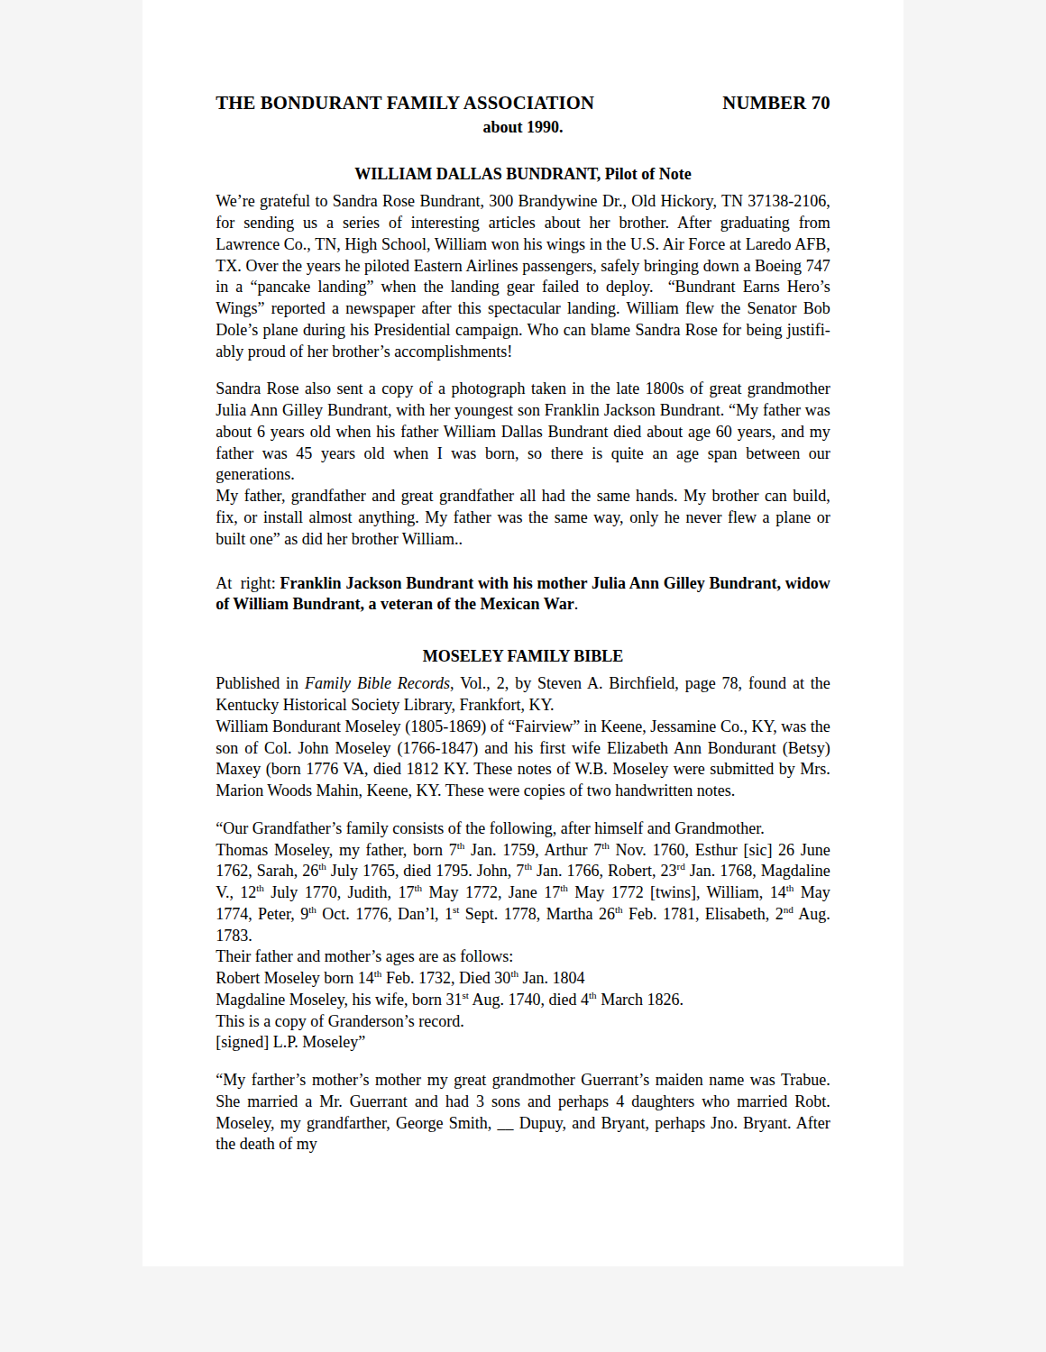The Bondurant Family Association Number 70
about 1990.
WILLIAM DALLAS BUNDRANT, Pilot of Note
We’re grateful to Sandra Rose Bundrant, 300 Brandywine Dr., Old Hickory, TN 37138-2106, for sending us a series of interesting articles about her brother. After graduating from Lawrence Co., TN, High School, William won his wings in the U.S. Air Force at Laredo AFB, TX. Over the years he piloted Eastern Airlines passengers, safely bringing down a Boeing 747 in a “pancake landing” when the landing gear failed to deploy. “Bundrant Earns Hero’s Wings” reported a newspaper after this spectacular landing. William flew the Senator Bob Dole’s plane during his Presidential campaign. Who can blame Sandra Rose for being justifiably proud of her brother’s accomplishments!
Sandra Rose also sent a copy of a photograph taken in the late 1800s of great grandmother Julia Ann Gilley Bundrant, with her youngest son Franklin Jackson Bundrant. “My father was about 6 years old when his father William Dallas Bundrant died about age 60 years, and my father was 45 years old when I was born, so there is quite an age span between our generations.
My father, grandfather and great grandfather all had the same hands. My brother can build, fix, or install almost anything. My father was the same way, only he never flew a plane or built one” as did her brother William..
At right: Franklin Jackson Bundrant with his mother Julia Ann Gilley Bundrant, widow of William Bundrant, a veteran of the Mexican War.
MOSELEY FAMILY BIBLE
Published in Family Bible Records, Vol., 2, by Steven A. Birchfield, page 78, found at the Kentucky Historical Society Library, Frankfort, KY.
William Bondurant Moseley (1805-1869) of “Fairview” in Keene, Jessamine Co., KY, was the son of Col. John Moseley (1766-1847) and his first wife Elizabeth Ann Bondurant (Betsy) Maxey (born 1776 VA, died 1812 KY. These notes of W.B. Moseley were submitted by Mrs. Marion Woods Mahin, Keene, KY. These were copies of two handwritten notes.
“Our Grandfather’s family consists of the following, after himself and Grandmother.
Thomas Moseley, my father, born 7th Jan. 1759, Arthur 7th Nov. 1760, Esthur [sic] 26 June 1762, Sarah, 26th July 1765, died 1795. John, 7th Jan. 1766, Robert, 23rd Jan. 1768, Magdaline V., 12th July 1770, Judith, 17th May 1772, Jane 17th May 1772 [twins], William, 14th May 1774, Peter, 9th Oct. 1776, Dan’l, 1st Sept. 1778, Martha 26th Feb. 1781, Elisabeth, 2nd Aug. 1783.
Their father and mother’s ages are as follows:
Robert Moseley born 14th Feb. 1732, Died 30th Jan. 1804
Magdaline Moseley, his wife, born 31st Aug. 1740, died 4th March 1826.
This is a copy of Granderson’s record.
[signed] L.P. Moseley”
“My farther’s mother’s mother my great grandmother Guerrant’s maiden name was Trabue. She married a Mr. Guerrant and had 3 sons and perhaps 4 daughters who married Robt. Moseley, my grandfarther, George Smith, __ Dupuy, and Bryant, perhaps Jno. Bryant. After the death of my